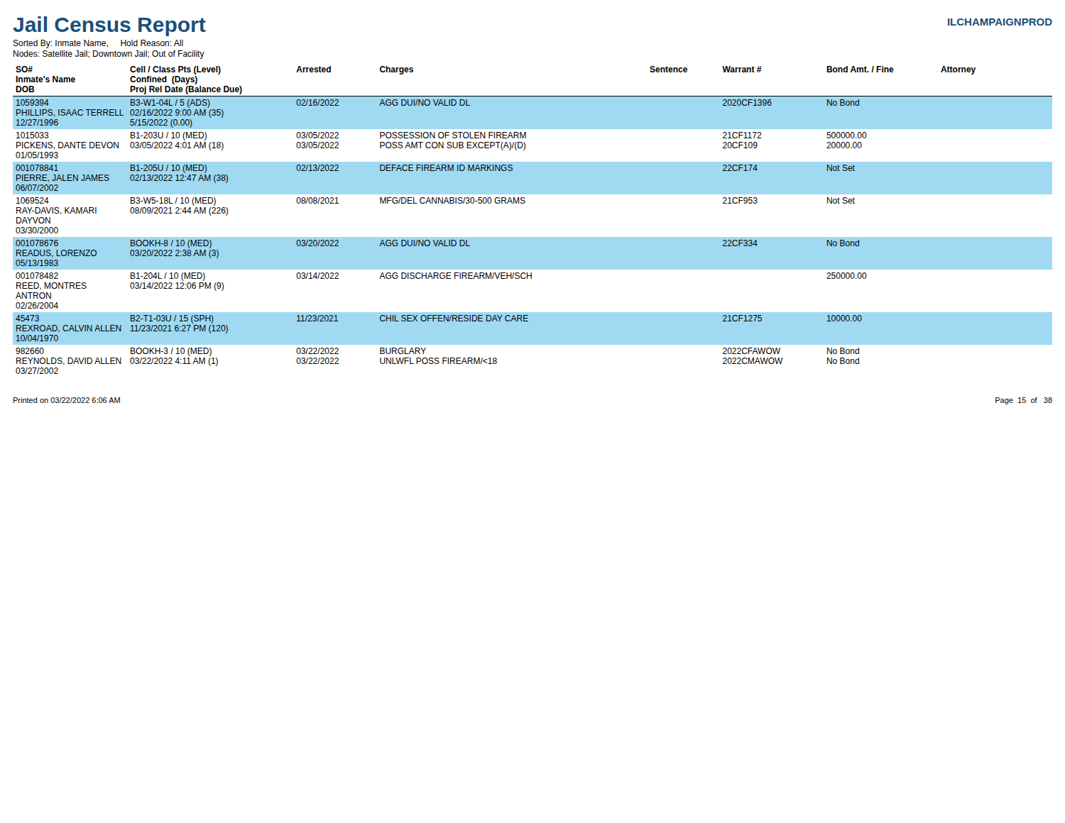ILCHAMPAIGNPROD
Jail Census Report
Sorted By: Inmate Name, Hold Reason: All
Nodes: Satellite Jail; Downtown Jail; Out of Facility
| SO# Inmate's Name DOB | Cell / Class Pts (Level) Confined (Days) Proj Rel Date (Balance Due) | Arrested | Charges | Sentence | Warrant # | Bond Amt. / Fine | Attorney |
| --- | --- | --- | --- | --- | --- | --- | --- |
| 1059394 PHILLIPS, ISAAC TERRELL 12/27/1996 | B3-W1-04L / 5 (ADS) 02/16/2022 9:00 AM (35) 5/15/2022 (0.00) | 02/16/2022 | AGG DUI/NO VALID DL | | 2020CF1396 | No Bond | |
| 1015033 PICKENS, DANTE DEVON 01/05/1993 | B1-203U / 10 (MED) 03/05/2022 4:01 AM (18) | 03/05/2022 03/05/2022 | POSSESSION OF STOLEN FIREARM POSS AMT CON SUB EXCEPT(A)/(D) | | 21CF1172 20CF109 | 500000.00 20000.00 | |
| 001078841 PIERRE, JALEN JAMES 06/07/2002 | B1-205U / 10 (MED) 02/13/2022 12:47 AM (38) | 02/13/2022 | DEFACE FIREARM ID MARKINGS | | 22CF174 | Not Set | |
| 1069524 RAY-DAVIS, KAMARI DAYVON 03/30/2000 | B3-W5-18L / 10 (MED) 08/09/2021 2:44 AM (226) | 08/08/2021 | MFG/DEL CANNABIS/30-500 GRAMS | | 21CF953 | Not Set | |
| 001078676 READUS, LORENZO 05/13/1983 | BOOKH-8 / 10 (MED) 03/20/2022 2:38 AM (3) | 03/20/2022 | AGG DUI/NO VALID DL | | 22CF334 | No Bond | |
| 001078482 REED, MONTRES ANTRON 02/26/2004 | B1-204L / 10 (MED) 03/14/2022 12:06 PM (9) | 03/14/2022 | AGG DISCHARGE FIREARM/VEH/SCH | | | 250000.00 | |
| 45473 REXROAD, CALVIN ALLEN 10/04/1970 | B2-T1-03U / 15 (SPH) 11/23/2021 6:27 PM (120) | 11/23/2021 | CHIL SEX OFFEN/RESIDE DAY CARE | | 21CF1275 | 10000.00 | |
| 982660 REYNOLDS, DAVID ALLEN 03/27/2002 | BOOKH-3 / 10 (MED) 03/22/2022 4:11 AM (1) | 03/22/2022 03/22/2022 | BURGLARY UNLWFL POSS FIREARM/<18 | | 2022CFAWOW 2022CMAWOW | No Bond No Bond | |
Printed on 03/22/2022 6:06 AM
Page 15 of 38